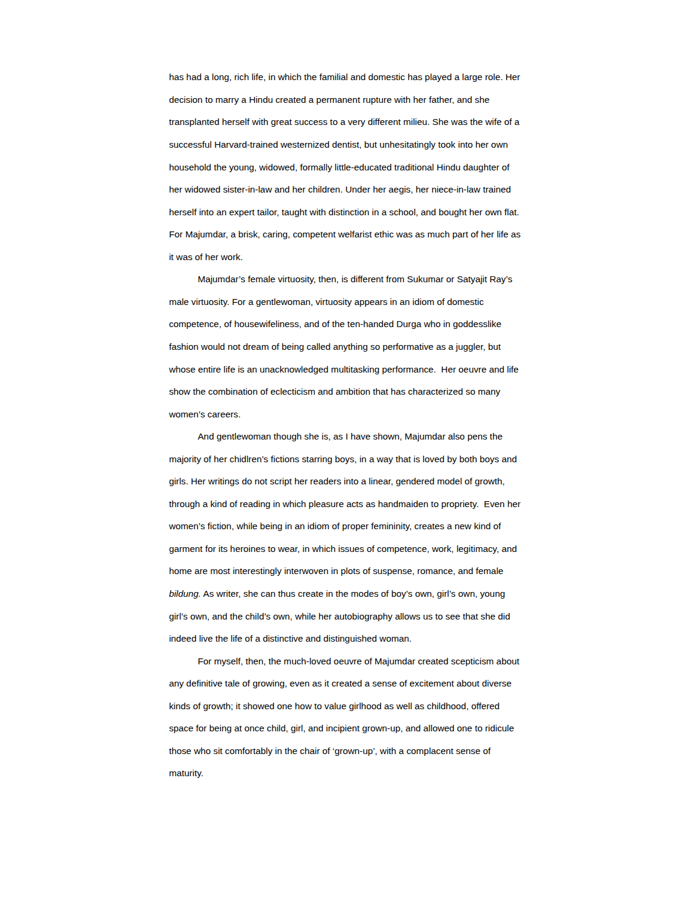has had a long, rich life, in which the familial and domestic has played a large role. Her decision to marry a Hindu created a permanent rupture with her father, and she transplanted herself with great success to a very different milieu. She was the wife of a successful Harvard-trained westernized dentist, but unhesitatingly took into her own household the young, widowed, formally little-educated traditional Hindu daughter of her widowed sister-in-law and her children. Under her aegis, her niece-in-law trained herself into an expert tailor, taught with distinction in a school, and bought her own flat. For Majumdar, a brisk, caring, competent welfarist ethic was as much part of her life as it was of her work.
Majumdar’s female virtuosity, then, is different from Sukumar or Satyajit Ray’s male virtuosity. For a gentlewoman, virtuosity appears in an idiom of domestic competence, of housewifeliness, and of the ten-handed Durga who in goddesslike fashion would not dream of being called anything so performative as a juggler, but whose entire life is an unacknowledged multitasking performance. Her oeuvre and life show the combination of eclecticism and ambition that has characterized so many women’s careers.
And gentlewoman though she is, as I have shown, Majumdar also pens the majority of her chidlren’s fictions starring boys, in a way that is loved by both boys and girls. Her writings do not script her readers into a linear, gendered model of growth, through a kind of reading in which pleasure acts as handmaiden to propriety. Even her women’s fiction, while being in an idiom of proper femininity, creates a new kind of garment for its heroines to wear, in which issues of competence, work, legitimacy, and home are most interestingly interwoven in plots of suspense, romance, and female bildung. As writer, she can thus create in the modes of boy’s own, girl’s own, young girl’s own, and the child’s own, while her autobiography allows us to see that she did indeed live the life of a distinctive and distinguished woman.
For myself, then, the much-loved oeuvre of Majumdar created scepticism about any definitive tale of growing, even as it created a sense of excitement about diverse kinds of growth; it showed one how to value girlhood as well as childhood, offered space for being at once child, girl, and incipient grown-up, and allowed one to ridicule those who sit comfortably in the chair of ‘grown-up’, with a complacent sense of maturity.